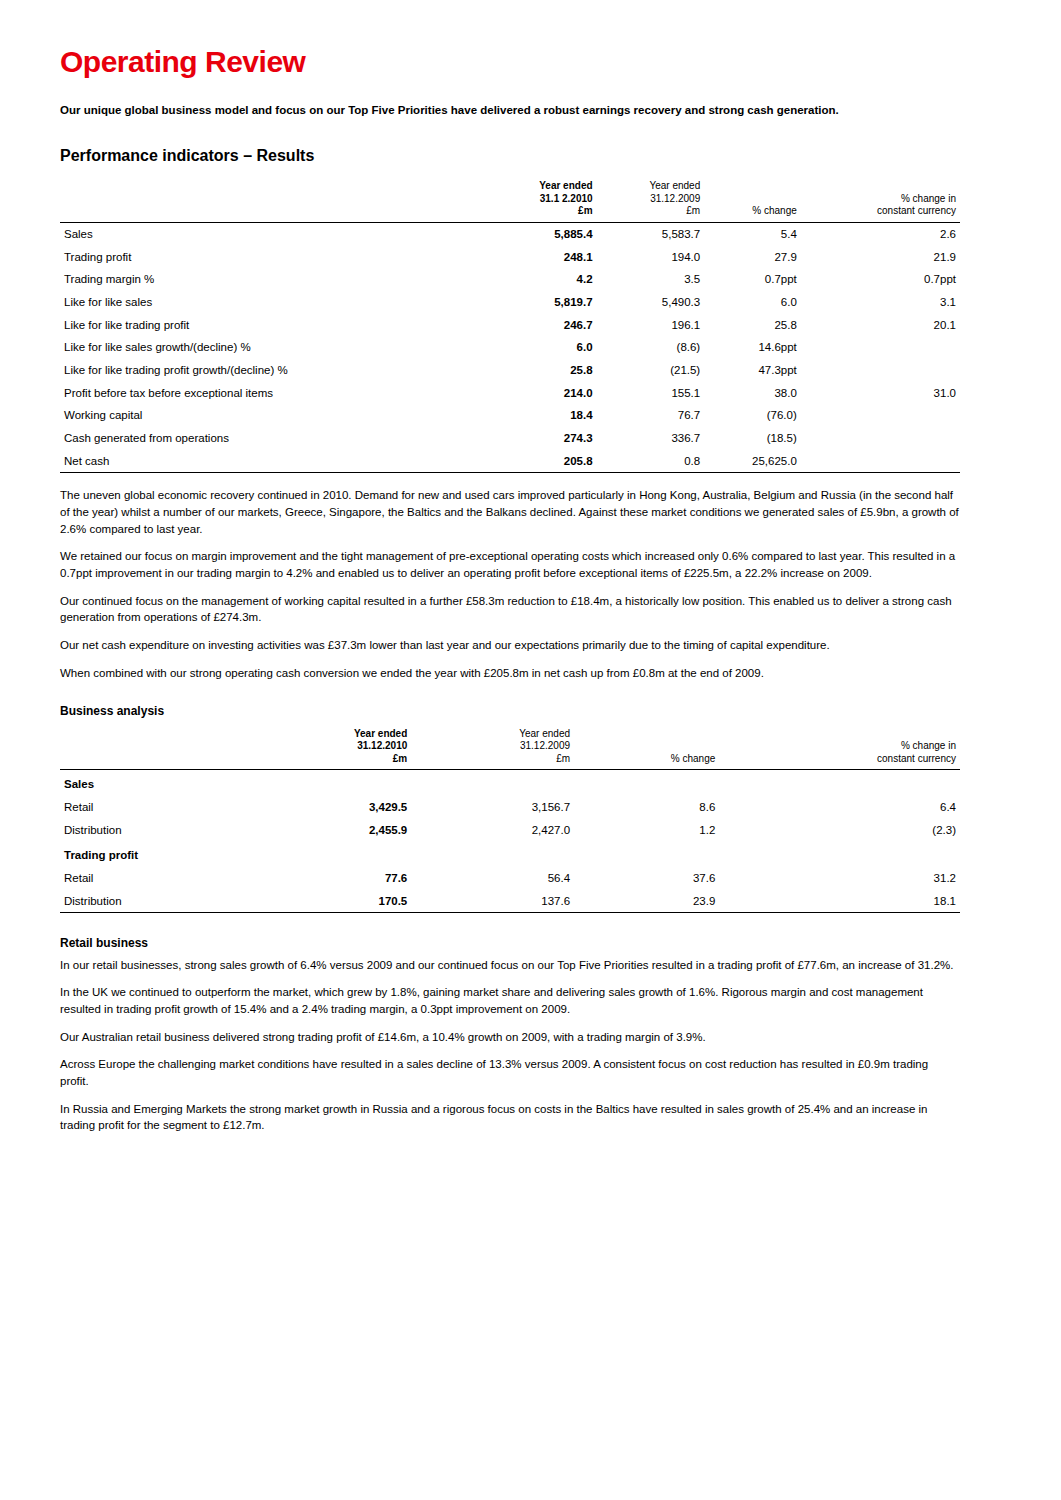Operating Review
Our unique global business model and focus on our Top Five Priorities have delivered a robust earnings recovery and strong cash generation.
Performance indicators – Results
| | Year ended 31.1 2.2010 £m | Year ended 31.12.2009 £m | % change | % change in constant currency |
| --- | --- | --- | --- | --- |
| Sales | 5,885.4 | 5,583.7 | 5.4 | 2.6 |
| Trading profit | 248.1 | 194.0 | 27.9 | 21.9 |
| Trading margin % | 4.2 | 3.5 | 0.7ppt | 0.7ppt |
| Like for like sales | 5,819.7 | 5,490.3 | 6.0 | 3.1 |
| Like for like trading profit | 246.7 | 196.1 | 25.8 | 20.1 |
| Like for like sales growth/(decline) % | 6.0 | (8.6) | 14.6ppt | |
| Like for like trading profit growth/(decline) % | 25.8 | (21.5) | 47.3ppt | |
| Profit before tax before exceptional items | 214.0 | 155.1 | 38.0 | 31.0 |
| Working capital | 18.4 | 76.7 | (76.0) | |
| Cash generated from operations | 274.3 | 336.7 | (18.5) | |
| Net cash | 205.8 | 0.8 | 25,625.0 | |
The uneven global economic recovery continued in 2010. Demand for new and used cars improved particularly in Hong Kong, Australia, Belgium and Russia (in the second half of the year) whilst a number of our markets, Greece, Singapore, the Baltics and the Balkans declined. Against these market conditions we generated sales of £5.9bn, a growth of 2.6% compared to last year.
We retained our focus on margin improvement and the tight management of pre-exceptional operating costs which increased only 0.6% compared to last year. This resulted in a 0.7ppt improvement in our trading margin to 4.2% and enabled us to deliver an operating profit before exceptional items of £225.5m, a 22.2% increase on 2009.
Our continued focus on the management of working capital resulted in a further £58.3m reduction to £18.4m, a historically low position. This enabled us to deliver a strong cash generation from operations of £274.3m.
Our net cash expenditure on investing activities was £37.3m lower than last year and our expectations primarily due to the timing of capital expenditure.
When combined with our strong operating cash conversion we ended the year with £205.8m in net cash up from £0.8m at the end of 2009.
Business analysis
| | Year ended 31.12.2010 £m | Year ended 31.12.2009 £m | % change | % change in constant currency |
| --- | --- | --- | --- | --- |
| Sales |
| Retail | 3,429.5 | 3,156.7 | 8.6 | 6.4 |
| Distribution | 2,455.9 | 2,427.0 | 1.2 | (2.3) |
| Trading profit |
| Retail | 77.6 | 56.4 | 37.6 | 31.2 |
| Distribution | 170.5 | 137.6 | 23.9 | 18.1 |
Retail business
In our retail businesses, strong sales growth of 6.4% versus 2009 and our continued focus on our Top Five Priorities resulted in a trading profit of £77.6m, an increase of 31.2%.
In the UK we continued to outperform the market, which grew by 1.8%, gaining market share and delivering sales growth of 1.6%. Rigorous margin and cost management resulted in trading profit growth of 15.4% and a 2.4% trading margin, a 0.3ppt improvement on 2009.
Our Australian retail business delivered strong trading profit of £14.6m, a 10.4% growth on 2009, with a trading margin of 3.9%.
Across Europe the challenging market conditions have resulted in a sales decline of 13.3% versus 2009. A consistent focus on cost reduction has resulted in £0.9m trading profit.
In Russia and Emerging Markets the strong market growth in Russia and a rigorous focus on costs in the Baltics have resulted in sales growth of 25.4% and an increase in trading profit for the segment to £12.7m.